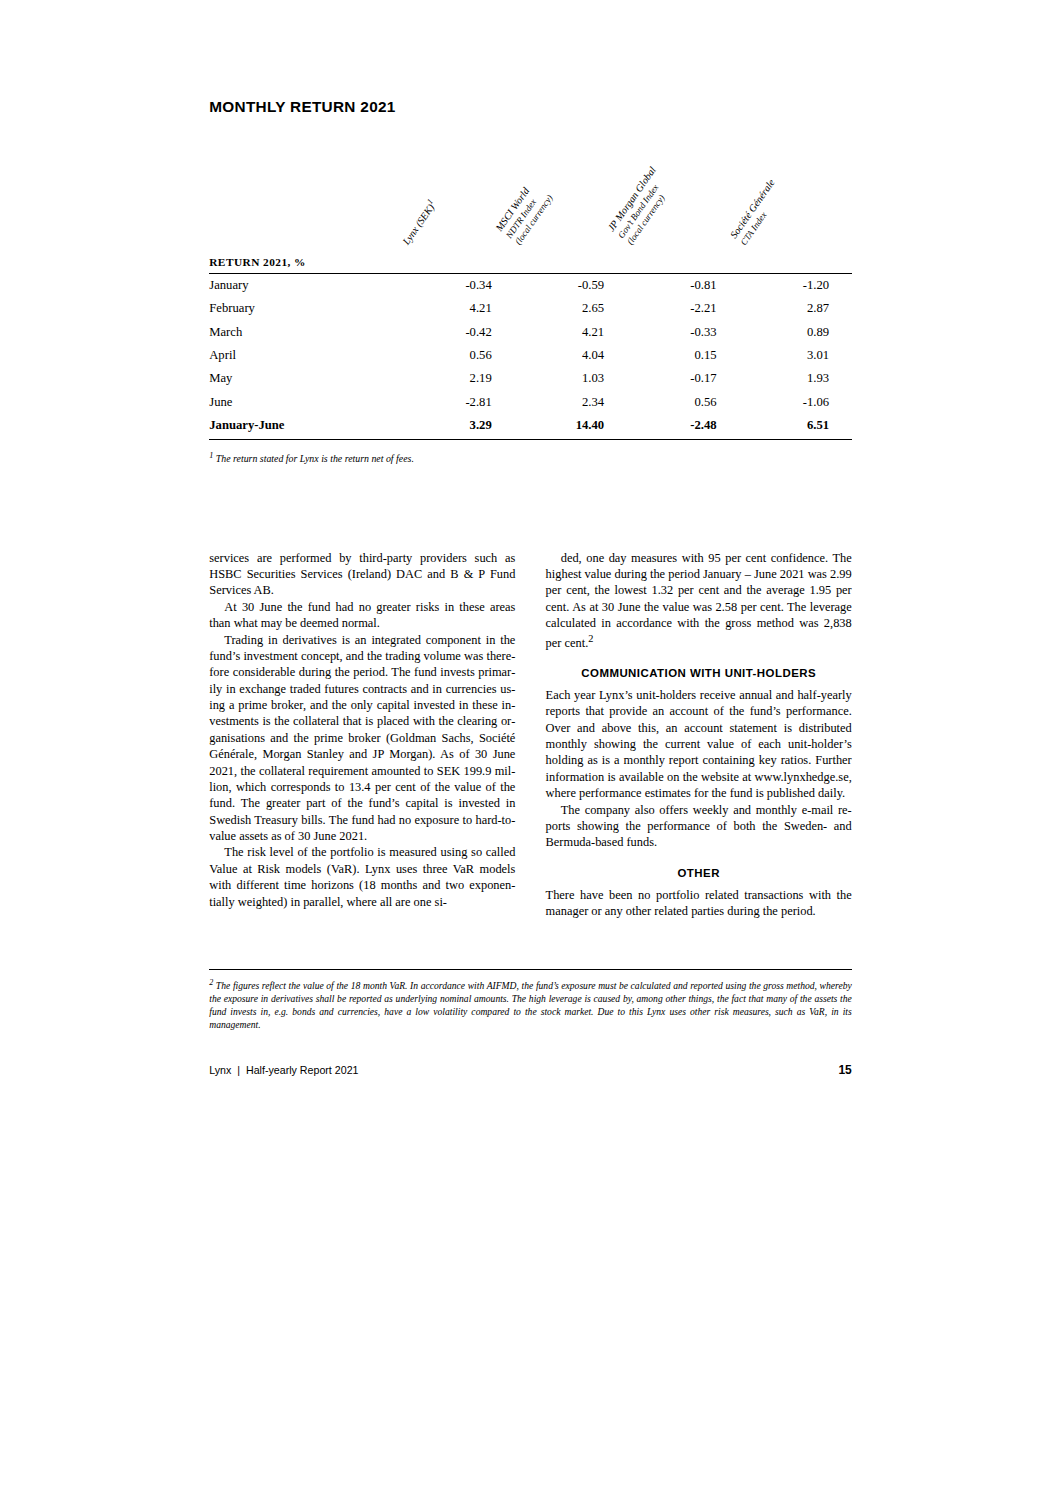MONTHLY RETURN 2021
| | Lynx (SEK) 1 | MSCI World NDTR Index (local currency) | JP Morgan Global Gov’t Bond Index (local currency) | Société Générale CTA Index |
| RETURN 2021, % | | | | |
| January | -0.34 | -0.59 | -0.81 | -1.20 |
| February | 4.21 | 2.65 | -2.21 | 2.87 |
| March | -0.42 | 4.21 | -0.33 | 0.89 |
| April | 0.56 | 4.04 | 0.15 | 3.01 |
| May | 2.19 | 1.03 | -0.17 | 1.93 |
| June | -2.81 | 2.34 | 0.56 | -1.06 |
| January-June | 3.29 | 14.40 | -2.48 | 6.51 |
1 The return stated for Lynx is the return net of fees.
services are performed by third-party providers such as HSBC Securities Services (Ireland) DAC and B & P Fund Services AB.
At 30 June the fund had no greater risks in these areas than what may be deemed normal.
Trading in derivatives is an integrated component in the fund’s investment concept, and the trading volume was therefore considerable during the period. The fund invests primarily in exchange traded futures contracts and in currencies using a prime broker, and the only capital invested in these investments is the collateral that is placed with the clearing organisations and the prime broker (Goldman Sachs, Société Générale, Morgan Stanley and JP Morgan). As of 30 June 2021, the collateral requirement amounted to SEK 199.9 million, which corresponds to 13.4 per cent of the value of the fund. The greater part of the fund’s capital is invested in Swedish Treasury bills. The fund had no exposure to hard-to-value assets as of 30 June 2021.
The risk level of the portfolio is measured using so called Value at Risk models (VaR). Lynx uses three VaR models with different time horizons (18 months and two exponentially weighted) in parallel, where all are one si-
ded, one day measures with 95 per cent confidence. The highest value during the period January – June 2021 was 2.99 per cent, the lowest 1.32 per cent and the average 1.95 per cent. As at 30 June the value was 2.58 per cent. The leverage calculated in accordance with the gross method was 2,838 per cent.2
COMMUNICATION WITH UNIT-HOLDERS
Each year Lynx’s unit-holders receive annual and half-yearly reports that provide an account of the fund’s performance. Over and above this, an account statement is distributed monthly showing the current value of each unit-holder’s holding as is a monthly report containing key ratios. Further information is available on the website at www.lynxhedge.se, where performance estimates for the fund is published daily.
The company also offers weekly and monthly e-mail reports showing the performance of both the Sweden- and Bermuda-based funds.
OTHER
There have been no portfolio related transactions with the manager or any other related parties during the period.
2 The figures reflect the value of the 18 month VaR. In accordance with AIFMD, the fund’s exposure must be calculated and reported using the gross method, whereby the exposure in derivatives shall be reported as underlying nominal amounts. The high leverage is caused by, among other things, the fact that many of the assets the fund invests in, e.g. bonds and currencies, have a low volatility compared to the stock market. Due to this Lynx uses other risk measures, such as VaR, in its management.
Lynx | Half-yearly Report 2021 15